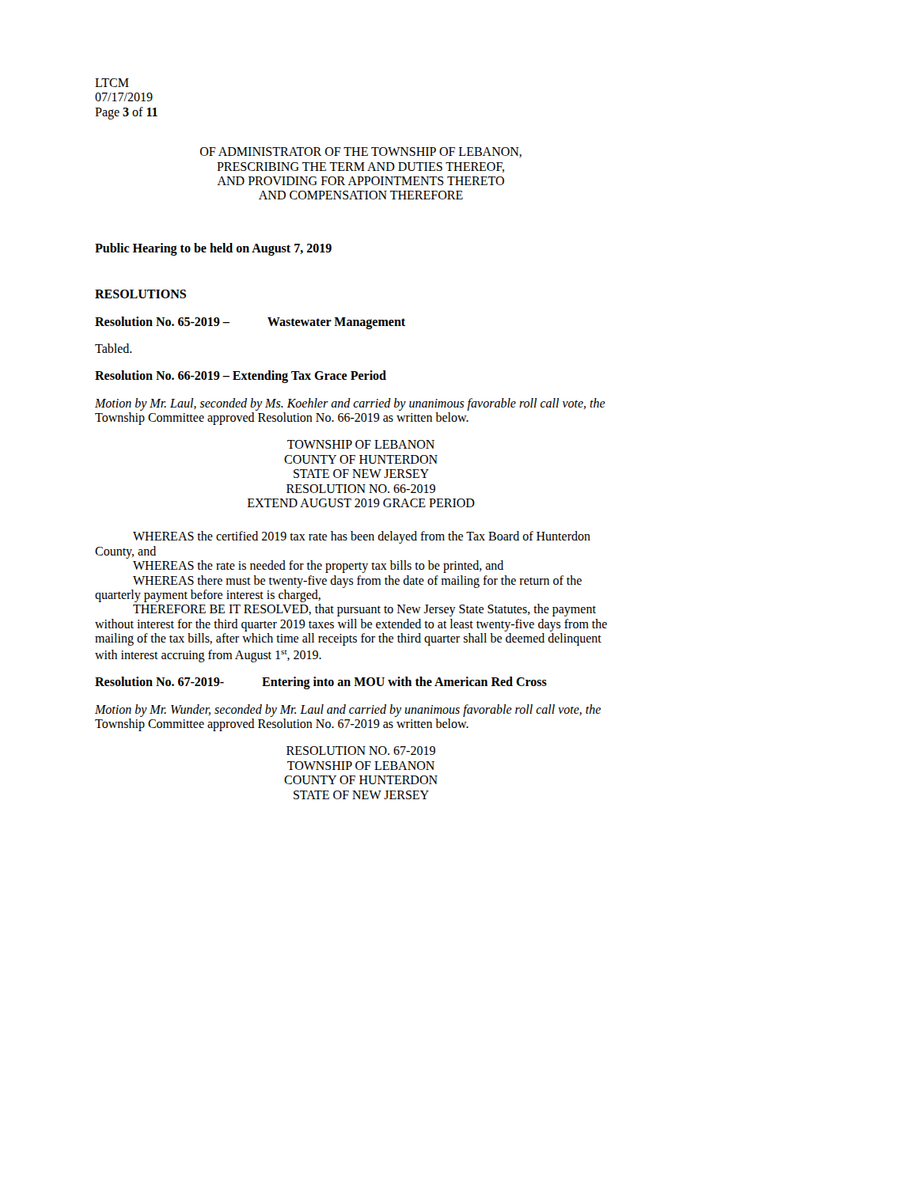LTCM
07/17/2019
Page 3 of 11
OF ADMINISTRATOR OF THE TOWNSHIP OF LEBANON,
PRESCRIBING THE TERM AND DUTIES THEREOF,
AND PROVIDING FOR APPOINTMENTS THERETO
AND COMPENSATION THEREFORE
Public Hearing to be held on August 7, 2019
RESOLUTIONS
Resolution No. 65-2019 – Wastewater Management
Tabled.
Resolution No. 66-2019 – Extending Tax Grace Period
Motion by Mr. Laul, seconded by Ms. Koehler and carried by unanimous favorable roll call vote, the Township Committee approved Resolution No. 66-2019 as written below.
TOWNSHIP OF LEBANON
COUNTY OF HUNTERDON
STATE OF NEW JERSEY
RESOLUTION NO. 66-2019
EXTEND AUGUST 2019 GRACE PERIOD
WHEREAS the certified 2019 tax rate has been delayed from the Tax Board of Hunterdon County, and
WHEREAS the rate is needed for the property tax bills to be printed, and
WHEREAS there must be twenty-five days from the date of mailing for the return of the quarterly payment before interest is charged,
THEREFORE BE IT RESOLVED, that pursuant to New Jersey State Statutes, the payment without interest for the third quarter 2019 taxes will be extended to at least twenty-five days from the mailing of the tax bills, after which time all receipts for the third quarter shall be deemed delinquent with interest accruing from August 1st, 2019.
Resolution No. 67-2019- Entering into an MOU with the American Red Cross
Motion by Mr. Wunder, seconded by Mr. Laul and carried by unanimous favorable roll call vote, the Township Committee approved Resolution No. 67-2019 as written below.
RESOLUTION NO. 67-2019
TOWNSHIP OF LEBANON
COUNTY OF HUNTERDON
STATE OF NEW JERSEY